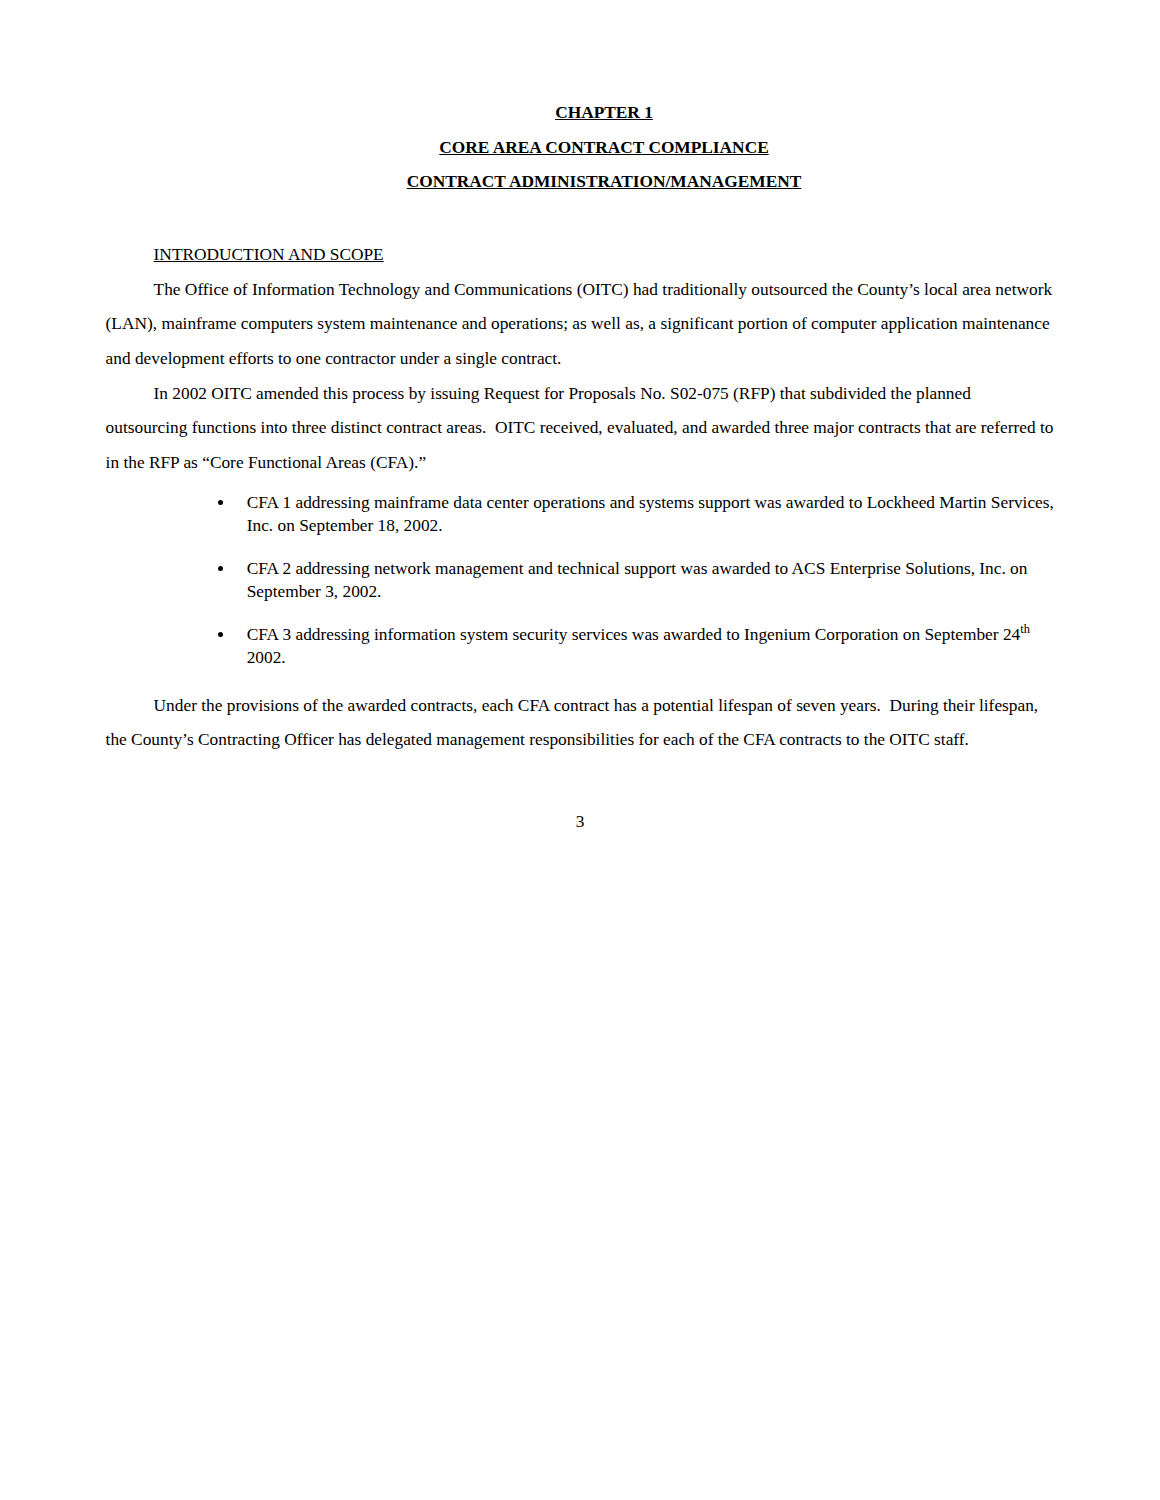CHAPTER 1
CORE AREA CONTRACT COMPLIANCE
CONTRACT ADMINISTRATION/MANAGEMENT
INTRODUCTION AND SCOPE
The Office of Information Technology and Communications (OITC) had traditionally outsourced the County’s local area network (LAN), mainframe computers system maintenance and operations; as well as, a significant portion of computer application maintenance and development efforts to one contractor under a single contract.
In 2002 OITC amended this process by issuing Request for Proposals No. S02-075 (RFP) that subdivided the planned outsourcing functions into three distinct contract areas. OITC received, evaluated, and awarded three major contracts that are referred to in the RFP as “Core Functional Areas (CFA).”
CFA 1 addressing mainframe data center operations and systems support was awarded to Lockheed Martin Services, Inc. on September 18, 2002.
CFA 2 addressing network management and technical support was awarded to ACS Enterprise Solutions, Inc. on September 3, 2002.
CFA 3 addressing information system security services was awarded to Ingenium Corporation on September 24th 2002.
Under the provisions of the awarded contracts, each CFA contract has a potential lifespan of seven years. During their lifespan, the County’s Contracting Officer has delegated management responsibilities for each of the CFA contracts to the OITC staff.
3